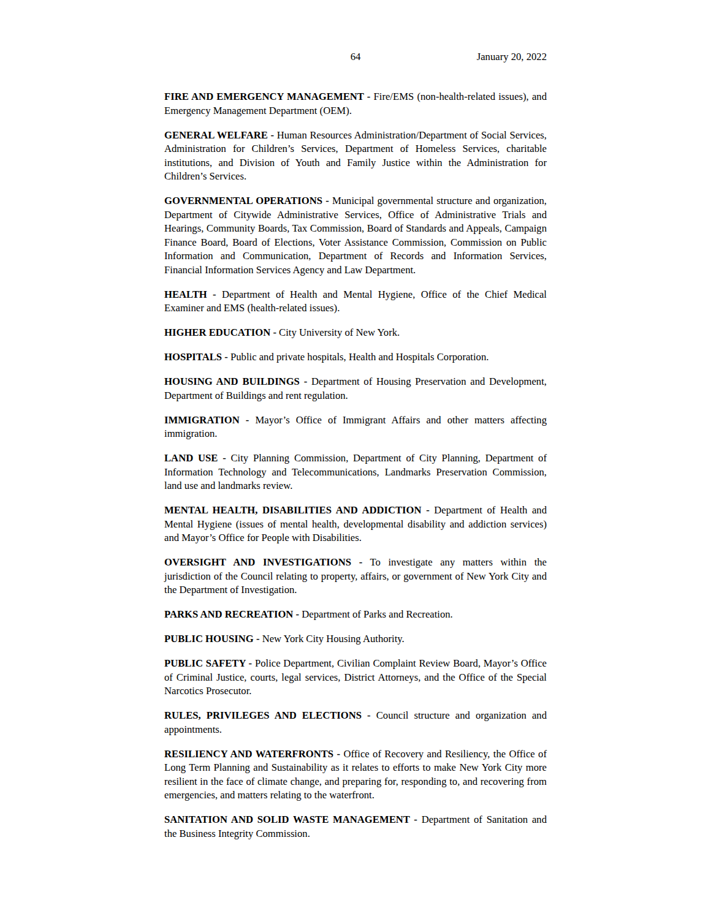64 January 20, 2022
FIRE AND EMERGENCY MANAGEMENT - Fire/EMS (non-health-related issues), and Emergency Management Department (OEM).
GENERAL WELFARE - Human Resources Administration/Department of Social Services, Administration for Children’s Services, Department of Homeless Services, charitable institutions, and Division of Youth and Family Justice within the Administration for Children’s Services.
GOVERNMENTAL OPERATIONS - Municipal governmental structure and organization, Department of Citywide Administrative Services, Office of Administrative Trials and Hearings, Community Boards, Tax Commission, Board of Standards and Appeals, Campaign Finance Board, Board of Elections, Voter Assistance Commission, Commission on Public Information and Communication, Department of Records and Information Services, Financial Information Services Agency and Law Department.
HEALTH - Department of Health and Mental Hygiene, Office of the Chief Medical Examiner and EMS (health-related issues).
HIGHER EDUCATION - City University of New York.
HOSPITALS - Public and private hospitals, Health and Hospitals Corporation.
HOUSING AND BUILDINGS - Department of Housing Preservation and Development, Department of Buildings and rent regulation.
IMMIGRATION - Mayor’s Office of Immigrant Affairs and other matters affecting immigration.
LAND USE - City Planning Commission, Department of City Planning, Department of Information Technology and Telecommunications, Landmarks Preservation Commission, land use and landmarks review.
MENTAL HEALTH, DISABILITIES AND ADDICTION - Department of Health and Mental Hygiene (issues of mental health, developmental disability and addiction services) and Mayor’s Office for People with Disabilities.
OVERSIGHT AND INVESTIGATIONS - To investigate any matters within the jurisdiction of the Council relating to property, affairs, or government of New York City and the Department of Investigation.
PARKS AND RECREATION - Department of Parks and Recreation.
PUBLIC HOUSING - New York City Housing Authority.
PUBLIC SAFETY - Police Department, Civilian Complaint Review Board, Mayor’s Office of Criminal Justice, courts, legal services, District Attorneys, and the Office of the Special Narcotics Prosecutor.
RULES, PRIVILEGES AND ELECTIONS - Council structure and organization and appointments.
RESILIENCY AND WATERFRONTS - Office of Recovery and Resiliency, the Office of Long Term Planning and Sustainability as it relates to efforts to make New York City more resilient in the face of climate change, and preparing for, responding to, and recovering from emergencies, and matters relating to the waterfront.
SANITATION AND SOLID WASTE MANAGEMENT - Department of Sanitation and the Business Integrity Commission.